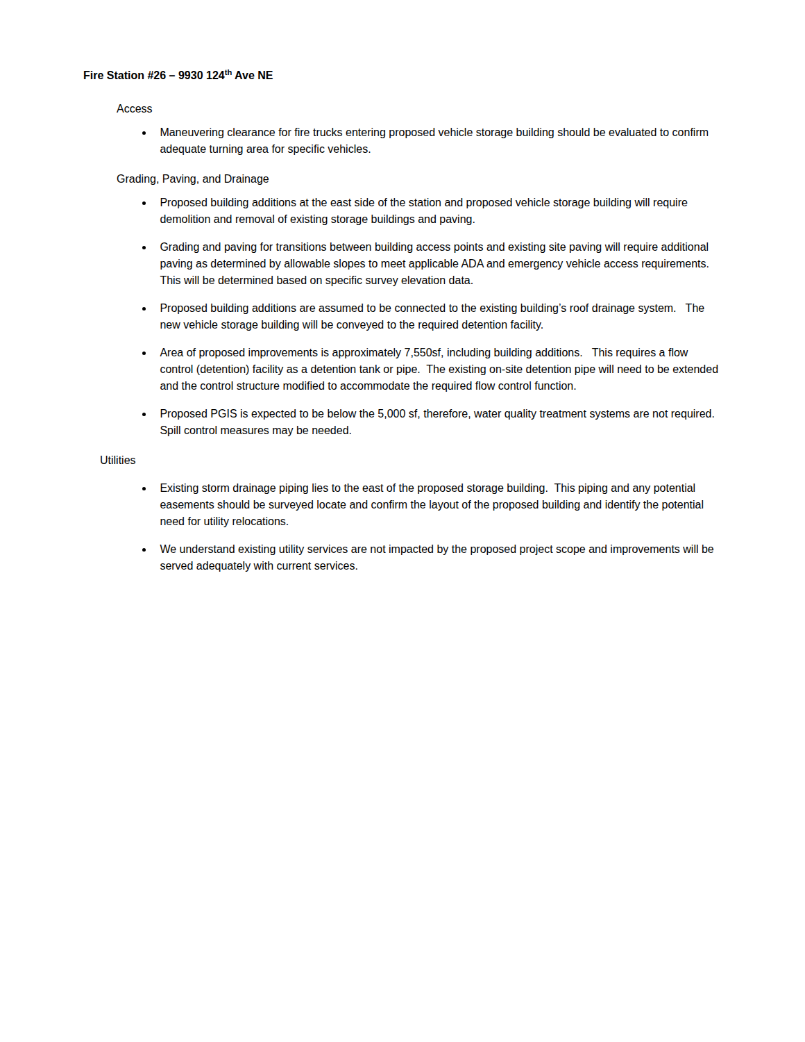Fire Station #26 – 9930 124th Ave NE
Access
Maneuvering clearance for fire trucks entering proposed vehicle storage building should be evaluated to confirm adequate turning area for specific vehicles.
Grading, Paving, and Drainage
Proposed building additions at the east side of the station and proposed vehicle storage building will require demolition and removal of existing storage buildings and paving.
Grading and paving for transitions between building access points and existing site paving will require additional paving as determined by allowable slopes to meet applicable ADA and emergency vehicle access requirements. This will be determined based on specific survey elevation data.
Proposed building additions are assumed to be connected to the existing building’s roof drainage system. The new vehicle storage building will be conveyed to the required detention facility.
Area of proposed improvements is approximately 7,550sf, including building additions. This requires a flow control (detention) facility as a detention tank or pipe. The existing on-site detention pipe will need to be extended and the control structure modified to accommodate the required flow control function.
Proposed PGIS is expected to be below the 5,000 sf, therefore, water quality treatment systems are not required. Spill control measures may be needed.
Utilities
Existing storm drainage piping lies to the east of the proposed storage building. This piping and any potential easements should be surveyed locate and confirm the layout of the proposed building and identify the potential need for utility relocations.
We understand existing utility services are not impacted by the proposed project scope and improvements will be served adequately with current services.